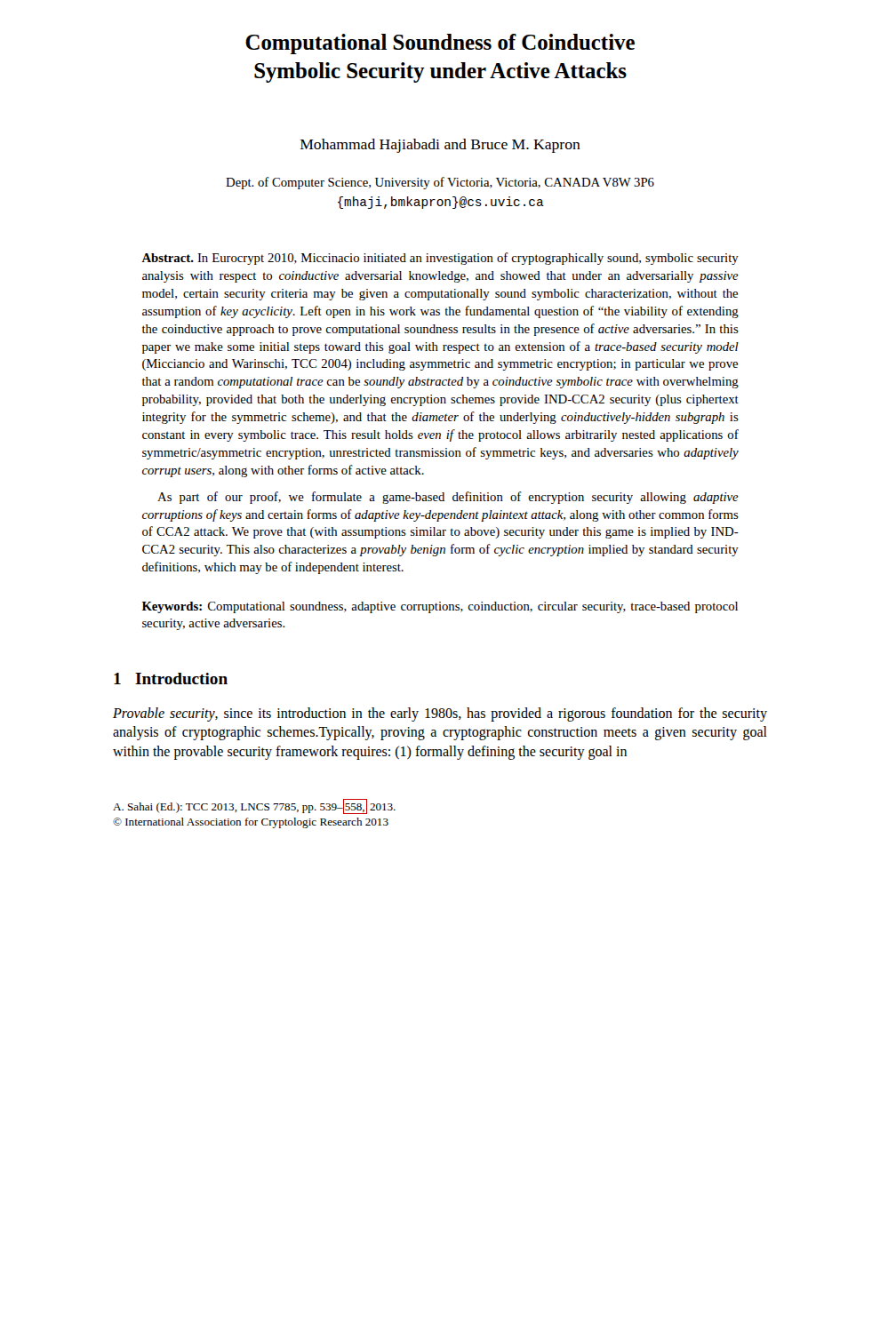Computational Soundness of Coinductive
Symbolic Security under Active Attacks
Mohammad Hajiabadi and Bruce M. Kapron
Dept. of Computer Science, University of Victoria, Victoria, CANADA V8W 3P6
{mhaji,bmkapron}@cs.uvic.ca
Abstract. In Eurocrypt 2010, Miccinacio initiated an investigation of cryptographically sound, symbolic security analysis with respect to coinductive adversarial knowledge, and showed that under an adversarially passive model, certain security criteria may be given a computationally sound symbolic characterization, without the assumption of key acyclicity. Left open in his work was the fundamental question of “the viability of extending the coinductive approach to prove computational soundness results in the presence of active adversaries.” In this paper we make some initial steps toward this goal with respect to an extension of a trace-based security model (Micciancio and Warinschi, TCC 2004) including asymmetric and symmetric encryption; in particular we prove that a random computational trace can be soundly abstracted by a coinductive symbolic trace with overwhelming probability, provided that both the underlying encryption schemes provide IND-CCA2 security (plus ciphertext integrity for the symmetric scheme), and that the diameter of the underlying coinductively-hidden subgraph is constant in every symbolic trace. This result holds even if the protocol allows arbitrarily nested applications of symmetric/asymmetric encryption, unrestricted transmission of symmetric keys, and adversaries who adaptively corrupt users, along with other forms of active attack.
As part of our proof, we formulate a game-based definition of encryption security allowing adaptive corruptions of keys and certain forms of adaptive key-dependent plaintext attack, along with other common forms of CCA2 attack. We prove that (with assumptions similar to above) security under this game is implied by IND-CCA2 security. This also characterizes a provably benign form of cyclic encryption implied by standard security definitions, which may be of independent interest.
Keywords: Computational soundness, adaptive corruptions, coinduction, circular security, trace-based protocol security, active adversaries.
1 Introduction
Provable security, since its introduction in the early 1980s, has provided a rigorous foundation for the security analysis of cryptographic schemes.Typically, proving a cryptographic construction meets a given security goal within the provable security framework requires: (1) formally defining the security goal in
A. Sahai (Ed.): TCC 2013, LNCS 7785, pp. 539–558, 2013.
© International Association for Cryptologic Research 2013